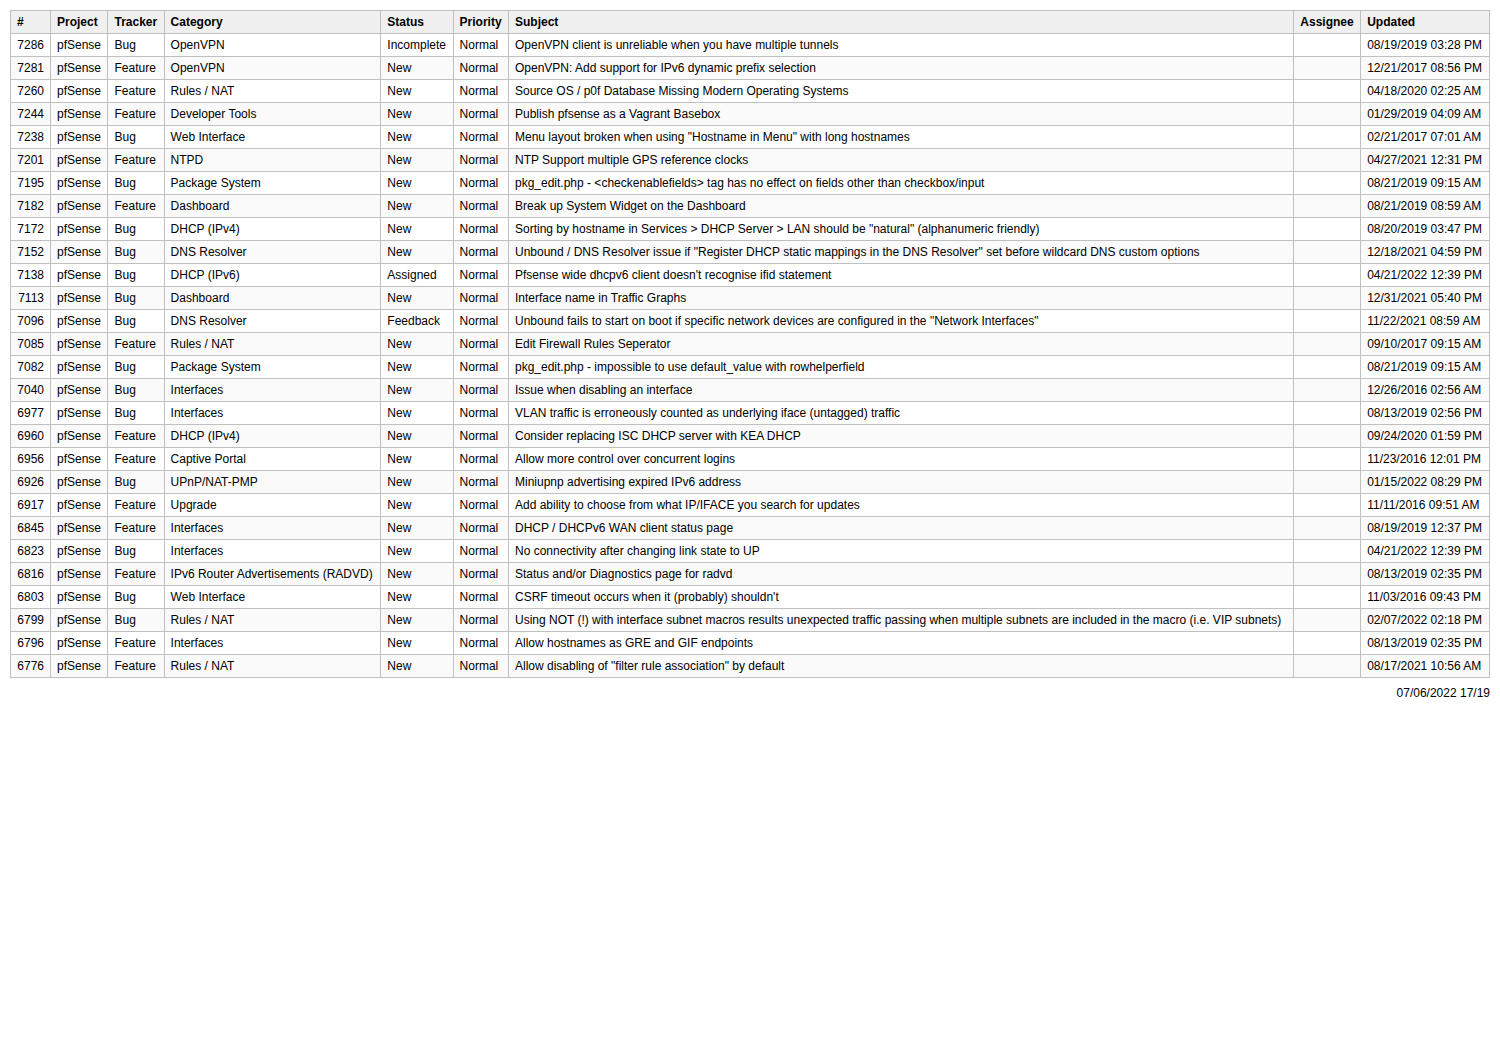| # | Project | Tracker | Category | Status | Priority | Subject | Assignee | Updated |
| --- | --- | --- | --- | --- | --- | --- | --- | --- |
| 7286 | pfSense | Bug | OpenVPN | Incomplete | Normal | OpenVPN client is unreliable when you have multiple tunnels | | 08/19/2019 03:28 PM |
| 7281 | pfSense | Feature | OpenVPN | New | Normal | OpenVPN: Add support for IPv6 dynamic prefix selection | | 12/21/2017 08:56 PM |
| 7260 | pfSense | Feature | Rules / NAT | New | Normal | Source OS / p0f Database Missing Modern Operating Systems | | 04/18/2020 02:25 AM |
| 7244 | pfSense | Feature | Developer Tools | New | Normal | Publish pfsense as a Vagrant Basebox | | 01/29/2019 04:09 AM |
| 7238 | pfSense | Bug | Web Interface | New | Normal | Menu layout broken when using "Hostname in Menu" with long hostnames | | 02/21/2017 07:01 AM |
| 7201 | pfSense | Feature | NTPD | New | Normal | NTP Support multiple GPS reference clocks | | 04/27/2021 12:31 PM |
| 7195 | pfSense | Bug | Package System | New | Normal | pkg_edit.php - <checkenablefields> tag has no effect on fields other than checkbox/input | | 08/21/2019 09:15 AM |
| 7182 | pfSense | Feature | Dashboard | New | Normal | Break up System Widget on the Dashboard | | 08/21/2019 08:59 AM |
| 7172 | pfSense | Bug | DHCP (IPv4) | New | Normal | Sorting by hostname in Services > DHCP Server > LAN should be "natural" (alphanumeric friendly) | | 08/20/2019 03:47 PM |
| 7152 | pfSense | Bug | DNS Resolver | New | Normal | Unbound / DNS Resolver issue if "Register DHCP static mappings in the DNS Resolver" set before wildcard DNS custom options | | 12/18/2021 04:59 PM |
| 7138 | pfSense | Bug | DHCP (IPv6) | Assigned | Normal | Pfsense wide dhcpv6 client doesn't recognise ifid statement | | 04/21/2022 12:39 PM |
| 7113 | pfSense | Bug | Dashboard | New | Normal | Interface name in Traffic Graphs | | 12/31/2021 05:40 PM |
| 7096 | pfSense | Bug | DNS Resolver | Feedback | Normal | Unbound fails to start on boot if specific network devices are configured in the "Network Interfaces" | | 11/22/2021 08:59 AM |
| 7085 | pfSense | Feature | Rules / NAT | New | Normal | Edit Firewall Rules Seperator | | 09/10/2017 09:15 AM |
| 7082 | pfSense | Bug | Package System | New | Normal | pkg_edit.php - impossible to use default_value with rowhelperfield | | 08/21/2019 09:15 AM |
| 7040 | pfSense | Bug | Interfaces | New | Normal | Issue when disabling an interface | | 12/26/2016 02:56 AM |
| 6977 | pfSense | Bug | Interfaces | New | Normal | VLAN traffic is erroneously counted as underlying iface (untagged) traffic | | 08/13/2019 02:56 PM |
| 6960 | pfSense | Feature | DHCP (IPv4) | New | Normal | Consider replacing ISC DHCP server with KEA DHCP | | 09/24/2020 01:59 PM |
| 6956 | pfSense | Feature | Captive Portal | New | Normal | Allow more control over concurrent logins | | 11/23/2016 12:01 PM |
| 6926 | pfSense | Bug | UPnP/NAT-PMP | New | Normal | Miniupnp advertising expired IPv6 address | | 01/15/2022 08:29 PM |
| 6917 | pfSense | Feature | Upgrade | New | Normal | Add ability to choose from what IP/IFACE you search for updates | | 11/11/2016 09:51 AM |
| 6845 | pfSense | Feature | Interfaces | New | Normal | DHCP / DHCPv6 WAN client status page | | 08/19/2019 12:37 PM |
| 6823 | pfSense | Bug | Interfaces | New | Normal | No connectivity after changing link state to UP | | 04/21/2022 12:39 PM |
| 6816 | pfSense | Feature | IPv6 Router Advertisements (RADVD) | New | Normal | Status and/or Diagnostics page for radvd | | 08/13/2019 02:35 PM |
| 6803 | pfSense | Bug | Web Interface | New | Normal | CSRF timeout occurs when it (probably) shouldn't | | 11/03/2016 09:43 PM |
| 6799 | pfSense | Bug | Rules / NAT | New | Normal | Using NOT (!) with interface subnet macros results unexpected traffic passing when multiple subnets are included in the macro (i.e. VIP subnets) | | 02/07/2022 02:18 PM |
| 6796 | pfSense | Feature | Interfaces | New | Normal | Allow hostnames as GRE and GIF endpoints | | 08/13/2019 02:35 PM |
| 6776 | pfSense | Feature | Rules / NAT | New | Normal | Allow disabling of "filter rule association" by default | | 08/17/2021 10:56 AM |
07/06/2022 17/19